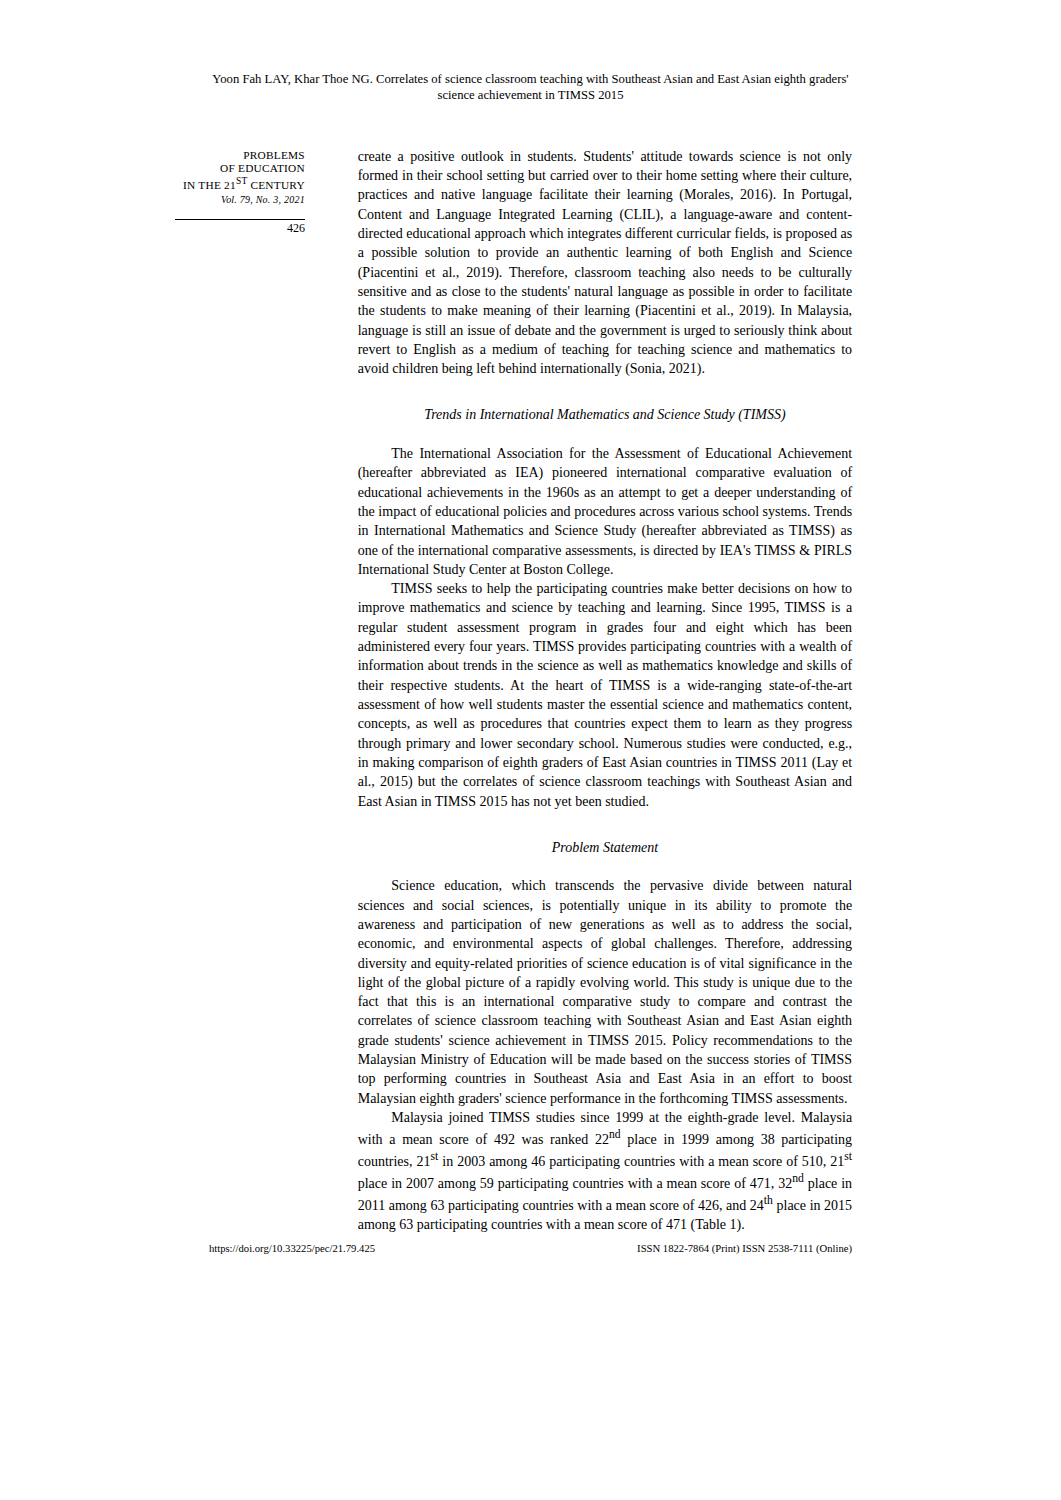Yoon Fah LAY, Khar Thoe NG. Correlates of science classroom teaching with Southeast Asian and East Asian eighth graders'
science achievement in TIMSS 2015
PROBLEMS
OF EDUCATION
IN THE 21st CENTURY
Vol. 79, No. 3, 2021
426
create a positive outlook in students. Students' attitude towards science is not only formed in their school setting but carried over to their home setting where their culture, practices and native language facilitate their learning (Morales, 2016). In Portugal, Content and Language Integrated Learning (CLIL), a language-aware and content-directed educational approach which integrates different curricular fields, is proposed as a possible solution to provide an authentic learning of both English and Science (Piacentini et al., 2019). Therefore, classroom teaching also needs to be culturally sensitive and as close to the students' natural language as possible in order to facilitate the students to make meaning of their learning (Piacentini et al., 2019). In Malaysia, language is still an issue of debate and the government is urged to seriously think about revert to English as a medium of teaching for teaching science and mathematics to avoid children being left behind internationally (Sonia, 2021).
Trends in International Mathematics and Science Study (TIMSS)
The International Association for the Assessment of Educational Achievement (hereafter abbreviated as IEA) pioneered international comparative evaluation of educational achievements in the 1960s as an attempt to get a deeper understanding of the impact of educational policies and procedures across various school systems. Trends in International Mathematics and Science Study (hereafter abbreviated as TIMSS) as one of the international comparative assessments, is directed by IEA's TIMSS & PIRLS International Study Center at Boston College.
TIMSS seeks to help the participating countries make better decisions on how to improve mathematics and science by teaching and learning. Since 1995, TIMSS is a regular student assessment program in grades four and eight which has been administered every four years. TIMSS provides participating countries with a wealth of information about trends in the science as well as mathematics knowledge and skills of their respective students. At the heart of TIMSS is a wide-ranging state-of-the-art assessment of how well students master the essential science and mathematics content, concepts, as well as procedures that countries expect them to learn as they progress through primary and lower secondary school. Numerous studies were conducted, e.g., in making comparison of eighth graders of East Asian countries in TIMSS 2011 (Lay et al., 2015) but the correlates of science classroom teachings with Southeast Asian and East Asian in TIMSS 2015 has not yet been studied.
Problem Statement
Science education, which transcends the pervasive divide between natural sciences and social sciences, is potentially unique in its ability to promote the awareness and participation of new generations as well as to address the social, economic, and environmental aspects of global challenges. Therefore, addressing diversity and equity-related priorities of science education is of vital significance in the light of the global picture of a rapidly evolving world. This study is unique due to the fact that this is an international comparative study to compare and contrast the correlates of science classroom teaching with Southeast Asian and East Asian eighth grade students' science achievement in TIMSS 2015. Policy recommendations to the Malaysian Ministry of Education will be made based on the success stories of TIMSS top performing countries in Southeast Asia and East Asia in an effort to boost Malaysian eighth graders' science performance in the forthcoming TIMSS assessments.
Malaysia joined TIMSS studies since 1999 at the eighth-grade level. Malaysia with a mean score of 492 was ranked 22nd place in 1999 among 38 participating countries, 21st in 2003 among 46 participating countries with a mean score of 510, 21st place in 2007 among 59 participating countries with a mean score of 471, 32nd place in 2011 among 63 participating countries with a mean score of 426, and 24th place in 2015 among 63 participating countries with a mean score of 471 (Table 1).
https://doi.org/10.33225/pec/21.79.425 ISSN 1822-7864 (Print) ISSN 2538-7111 (Online)